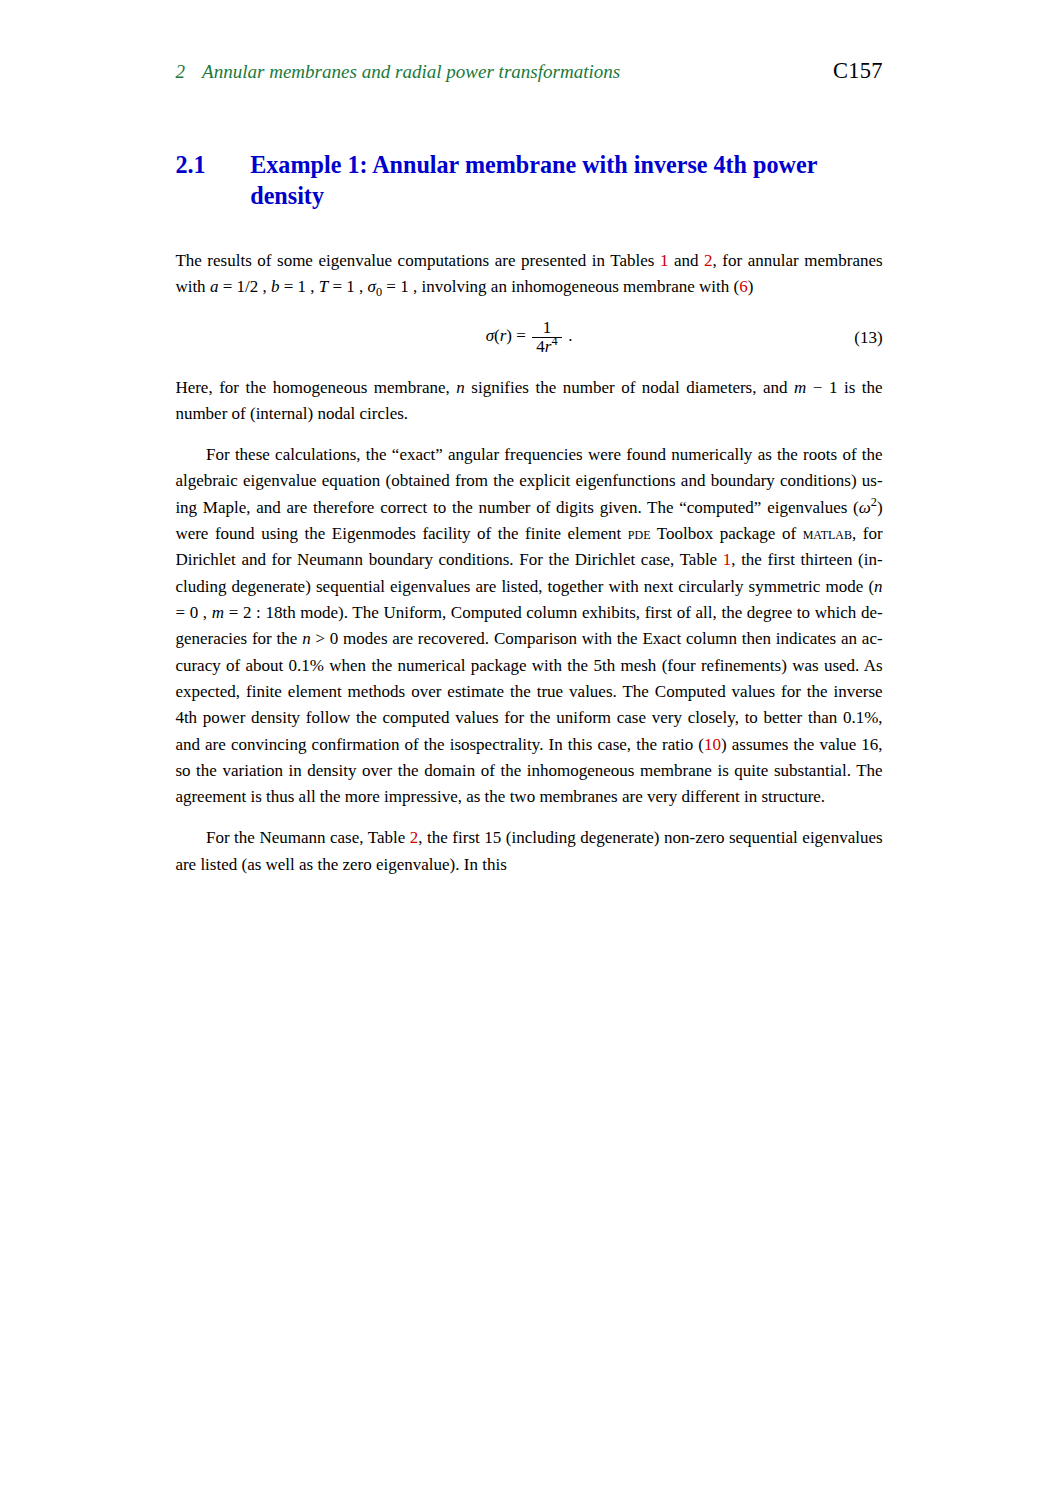2 Annular membranes and radial power transformations
C157
2.1 Example 1: Annular membrane with inverse 4th power density
The results of some eigenvalue computations are presented in Tables 1 and 2, for annular membranes with a = 1/2 , b = 1 , T = 1 , σ0 = 1 , involving an inhomogeneous membrane with (6)
σ(r) = 14r4 .
(13)
Here, for the homogeneous membrane, n signifies the number of nodal diameters, and m − 1 is the number of (internal) nodal circles.
For these calculations, the “exact” angular frequencies were found numerically as the roots of the algebraic eigenvalue equation (obtained from the explicit eigenfunctions and boundary conditions) using Maple, and are therefore correct to the number of digits given. The “computed” eigenvalues (ω2) were found using the Eigenmodes facility of the finite element pde Toolbox package of matlab, for Dirichlet and for Neumann boundary conditions. For the Dirichlet case, Table 1, the first thirteen (including degenerate) sequential eigenvalues are listed, together with next circularly symmetric mode (n = 0 , m = 2 : 18th mode). The Uniform, Computed column exhibits, first of all, the degree to which degeneracies for the n > 0 modes are recovered. Comparison with the Exact column then indicates an accuracy of about 0.1% when the numerical package with the 5th mesh (four refinements) was used. As expected, finite element methods over estimate the true values. The Computed values for the inverse 4th power density follow the computed values for the uniform case very closely, to better than 0.1%, and are convincing confirmation of the isospectrality. In this case, the ratio (10) assumes the value 16, so the variation in density over the domain of the inhomogeneous membrane is quite substantial. The agreement is thus all the more impressive, as the two membranes are very different in structure.
For the Neumann case, Table 2, the first 15 (including degenerate) non-zero sequential eigenvalues are listed (as well as the zero eigenvalue). In this